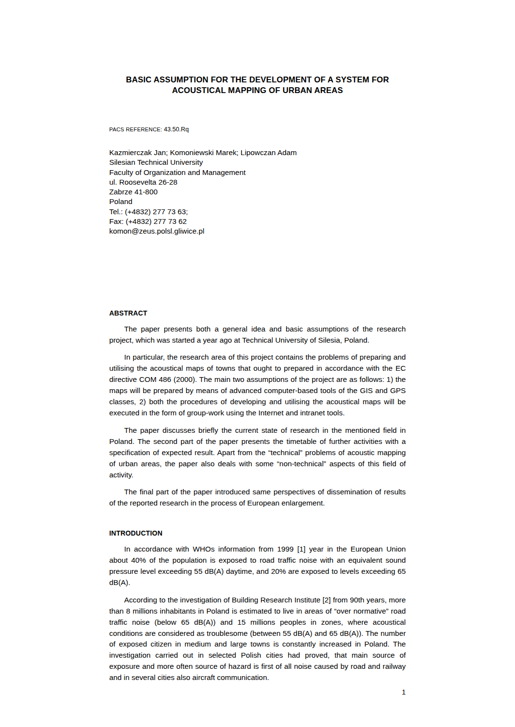BASIC ASSUMPTION FOR THE DEVELOPMENT OF A SYSTEM FOR
ACOUSTICAL MAPPING OF URBAN AREAS
PACS reference: 43.50.Rq
Kazmierczak Jan; Komoniewski Marek; Lipowczan Adam
Silesian Technical University
Faculty of Organization and Management
ul. Roosevelta 26-28
Zabrze 41-800
Poland
Tel.: (+4832) 277 73 63;
Fax: (+4832) 277 73 62
komon@zeus.polsl.gliwice.pl
ABSTRACT
The paper presents both a general idea and basic assumptions of the research project, which was started a year ago at Technical University of Silesia, Poland.
In particular, the research area of this project contains the problems of preparing and utilising the acoustical maps of towns that ought to prepared in accordance with the EC directive COM 486 (2000). The main two assumptions of the project are as follows: 1) the maps will be prepared by means of advanced computer-based tools of the GIS and GPS classes, 2) both the procedures of developing and utilising the acoustical maps will be executed in the form of group-work using the Internet and intranet tools.
The paper discusses briefly the current state of research in the mentioned field in Poland. The second part of the paper presents the timetable of further activities with a specification of expected result. Apart from the “technical” problems of acoustic mapping of urban areas, the paper also deals with some “non-technical” aspects of this field of activity.
The final part of the paper introduced same perspectives of dissemination of results of the reported research in the process of European enlargement.
INTRODUCTION
In accordance with WHOs information from 1999 [1] year in the European Union about 40% of the population is exposed to road traffic noise with an equivalent sound pressure level exceeding 55 dB(A) daytime, and 20% are exposed to levels exceeding 65 dB(A).
According to the investigation of Building Research Institute [2] from 90th years, more than 8 millions inhabitants in Poland is estimated to live in areas of “over normative” road traffic noise (below 65 dB(A)) and 15 millions peoples in zones, where acoustical conditions are considered as troublesome (between 55 dB(A) and 65 dB(A)). The number of exposed citizen in medium and large towns is constantly increased in Poland. The investigation carried out in selected Polish cities had proved, that main source of exposure and more often source of hazard is first of all noise caused by road and railway and in several cities also aircraft communication.
1